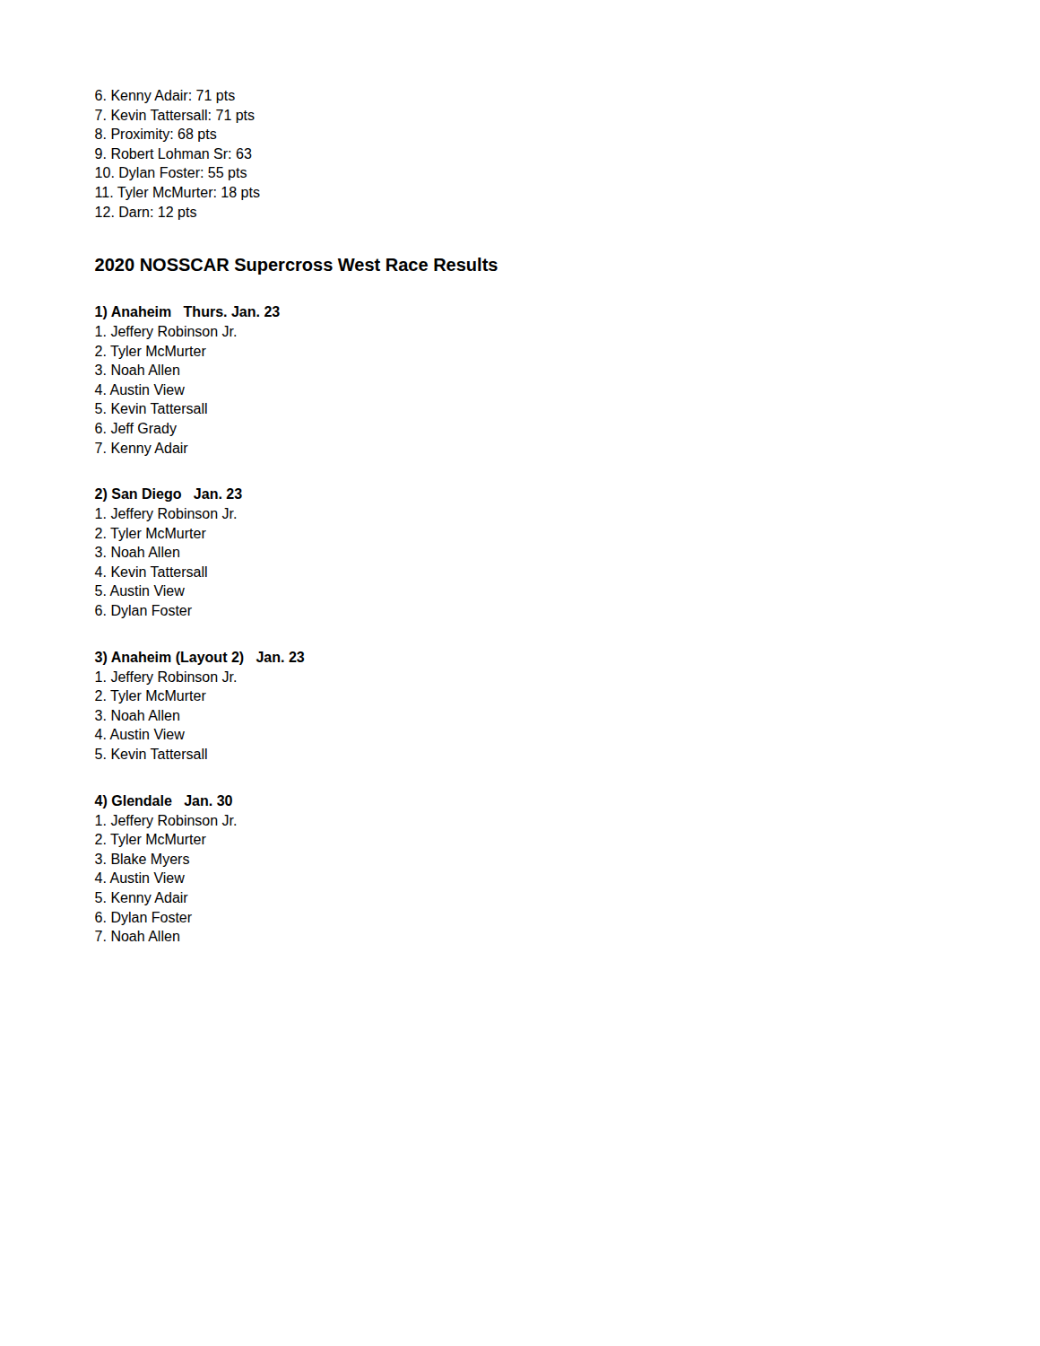6. Kenny Adair: 71 pts
7. Kevin Tattersall: 71 pts
8. Proximity: 68 pts
9. Robert Lohman Sr: 63
10. Dylan Foster: 55 pts
11. Tyler McMurter: 18 pts
12. Darn: 12 pts
2020 NOSSCAR Supercross West Race Results
1) Anaheim Thurs. Jan. 23
1. Jeffery Robinson Jr.
2. Tyler McMurter
3. Noah Allen
4. Austin View
5. Kevin Tattersall
6. Jeff Grady
7. Kenny Adair
2) San Diego Jan. 23
1. Jeffery Robinson Jr.
2. Tyler McMurter
3. Noah Allen
4. Kevin Tattersall
5. Austin View
6. Dylan Foster
3) Anaheim (Layout 2) Jan. 23
1. Jeffery Robinson Jr.
2. Tyler McMurter
3. Noah Allen
4. Austin View
5. Kevin Tattersall
4) Glendale Jan. 30
1. Jeffery Robinson Jr.
2. Tyler McMurter
3. Blake Myers
4. Austin View
5. Kenny Adair
6. Dylan Foster
7. Noah Allen